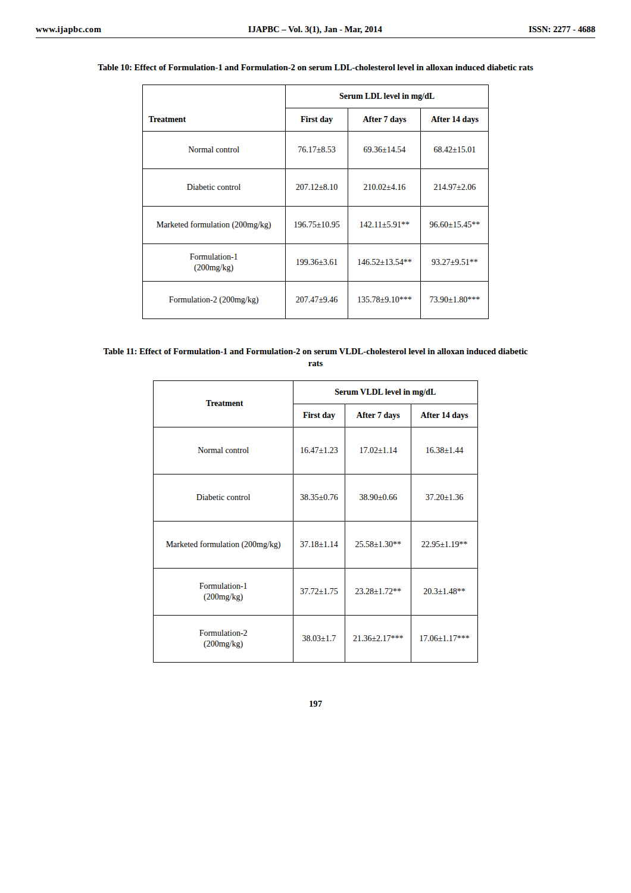www.ijapbc.com IJAPBC – Vol. 3(1), Jan - Mar, 2014 ISSN: 2277 - 4688
Table 10: Effect of Formulation-1 and Formulation-2 on serum LDL-cholesterol level in alloxan induced diabetic rats
| Treatment | Serum LDL level in mg/dL |
| --- | --- |
| First day | After 7 days | After 14 days |
| Normal control | 76.17±8.53 | 69.36±14.54 | 68.42±15.01 |
| Diabetic control | 207.12±8.10 | 210.02±4.16 | 214.97±2.06 |
| Marketed formulation (200mg/kg) | 196.75±10.95 | 142.11±5.91** | 96.60±15.45** |
| Formulation-1 (200mg/kg) | 199.36±3.61 | 146.52±13.54** | 93.27±9.51** |
| Formulation-2 (200mg/kg) | 207.47±9.46 | 135.78±9.10*** | 73.90±1.80*** |
Table 11: Effect of Formulation-1 and Formulation-2 on serum VLDL-cholesterol level in alloxan induced diabetic rats
| Treatment | Serum VLDL level in mg/dL |
| --- | --- |
| First day | After 7 days | After 14 days |
| Normal control | 16.47±1.23 | 17.02±1.14 | 16.38±1.44 |
| Diabetic control | 38.35±0.76 | 38.90±0.66 | 37.20±1.36 |
| Marketed formulation (200mg/kg) | 37.18±1.14 | 25.58±1.30** | 22.95±1.19** |
| Formulation-1 (200mg/kg) | 37.72±1.75 | 23.28±1.72** | 20.3±1.48** |
| Formulation-2 (200mg/kg) | 38.03±1.7 | 21.36±2.17*** | 17.06±1.17*** |
197